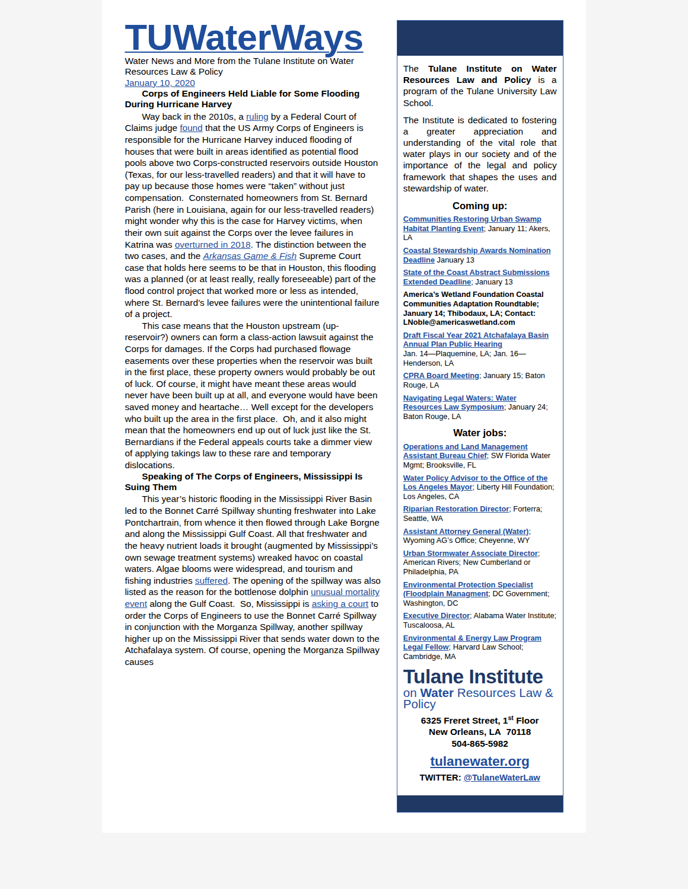TUWaterWays
Water News and More from the Tulane Institute on Water Resources Law & Policy
January 10, 2020
Corps of Engineers Held Liable for Some Flooding During Hurricane Harvey
Way back in the 2010s, a ruling by a Federal Court of Claims judge found that the US Army Corps of Engineers is responsible for the Hurricane Harvey induced flooding of houses that were built in areas identified as potential flood pools above two Corps-constructed reservoirs outside Houston (Texas, for our less-travelled readers) and that it will have to pay up because those homes were “taken” without just compensation. Consternated homeowners from St. Bernard Parish (here in Louisiana, again for our less-travelled readers) might wonder why this is the case for Harvey victims, when their own suit against the Corps over the levee failures in Katrina was overturned in 2018. The distinction between the two cases, and the Arkansas Game & Fish Supreme Court case that holds here seems to be that in Houston, this flooding was a planned (or at least really, really foreseeable) part of the flood control project that worked more or less as intended, where St. Bernard’s levee failures were the unintentional failure of a project.
This case means that the Houston upstream (up-reservoir?) owners can form a class-action lawsuit against the Corps for damages. If the Corps had purchased flowage easements over these properties when the reservoir was built in the first place, these property owners would probably be out of luck. Of course, it might have meant these areas would never have been built up at all, and everyone would have been saved money and heartache… Well except for the developers who built up the area in the first place. Oh, and it also might mean that the homeowners end up out of luck just like the St. Bernardians if the Federal appeals courts take a dimmer view of applying takings law to these rare and temporary dislocations.
Speaking of The Corps of Engineers, Mississippi Is Suing Them
This year’s historic flooding in the Mississippi River Basin led to the Bonnet Carré Spillway shunting freshwater into Lake Pontchartrain, from whence it then flowed through Lake Borgne and along the Mississippi Gulf Coast. All that freshwater and the heavy nutrient loads it brought (augmented by Mississippi’s own sewage treatment systems) wreaked havoc on coastal waters. Algae blooms were widespread, and tourism and fishing industries suffered. The opening of the spillway was also listed as the reason for the bottlenose dolphin unusual mortality event along the Gulf Coast. So, Mississippi is asking a court to order the Corps of Engineers to use the Bonnet Carré Spillway in conjunction with the Morganza Spillway, another spillway higher up on the Mississippi River that sends water down to the Atchafalaya system. Of course, opening the Morganza Spillway causes
The Tulane Institute on Water Resources Law and Policy is a program of the Tulane University Law School.
The Institute is dedicated to fostering a greater appreciation and understanding of the vital role that water plays in our society and of the importance of the legal and policy framework that shapes the uses and stewardship of water.
Coming up:
Communities Restoring Urban Swamp Habitat Planting Event; January 11; Akers, LA
Coastal Stewardship Awards Nomination Deadline January 13
State of the Coast Abstract Submissions Extended Deadline; January 13
America’s Wetland Foundation Coastal Communities Adaptation Roundtable; January 14; Thibodaux, LA; Contact: LNoble@americaswetland.com
Draft Fiscal Year 2021 Atchafalaya Basin Annual Plan Public Hearing
Jan. 14—Plaquemine, LA; Jan. 16—Henderson, LA
CPRA Board Meeting; January 15; Baton Rouge, LA
Navigating Legal Waters: Water Resources Law Symposium; January 24; Baton Rouge, LA
Water jobs:
Operations and Land Management Assistant Bureau Chief; SW Florida Water Mgmt; Brooksville, FL
Water Policy Advisor to the Office of the Los Angeles Mayor; Liberty Hill Foundation; Los Angeles, CA
Riparian Restoration Director; Forterra; Seattle, WA
Assistant Attorney General (Water); Wyoming AG’s Office; Cheyenne, WY
Urban Stormwater Associate Director; American Rivers; New Cumberland or Philadelphia, PA
Environmental Protection Specialist (Floodplain Managment; DC Government; Washington, DC
Executive Director; Alabama Water Institute; Tuscaloosa, AL
Environmental & Energy Law Program Legal Fellow; Harvard Law School; Cambridge, MA
Tulane Institute on Water Resources Law & Policy
6325 Freret Street, 1st Floor
New Orleans, LA 70118
504-865-5982
tulanewater.org
TWITTER: @TulaneWaterLaw